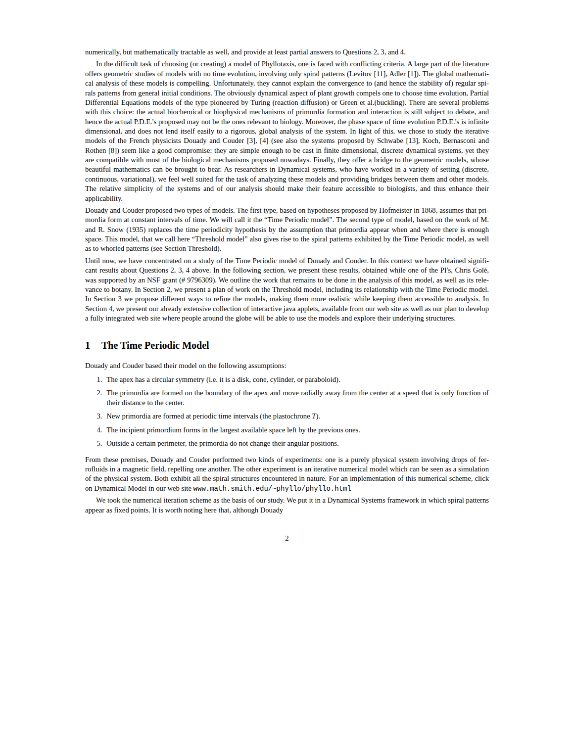numerically, but mathematically tractable as well, and provide at least partial answers to Questions 2, 3, and 4.
In the difficult task of choosing (or creating) a model of Phyllotaxis, one is faced with conflicting criteria. A large part of the literature offers geometric studies of models with no time evolution, involving only spiral patterns (Levitov [11], Adler [1]). The global mathematical analysis of these models is compelling. Unfortunately, they cannot explain the convergence to (and hence the stability of) regular spirals patterns from general initial conditions. The obviously dynamical aspect of plant growth compels one to choose time evolution, Partial Differential Equations models of the type pioneered by Turing (reaction diffusion) or Green et al.(buckling). There are several problems with this choice: the actual biochemical or biophysical mechanisms of primordia formation and interaction is still subject to debate, and hence the actual P.D.E.'s proposed may not be the ones relevant to biology. Moreover, the phase space of time evolution P.D.E.'s is infinite dimensional, and does not lend itself easily to a rigorous, global analysis of the system. In light of this, we chose to study the iterative models of the French physicists Douady and Couder [3], [4] (see also the systems proposed by Schwabe [13], Koch, Bernasconi and Rothen [8]) seem like a good compromise: they are simple enough to be cast in finite dimensional, discrete dynamical systems, yet they are compatible with most of the biological mechanisms proposed nowadays. Finally, they offer a bridge to the geometric models, whose beautiful mathematics can be brought to bear. As researchers in Dynamical systems, who have worked in a variety of setting (discrete, continuous, variational), we feel well suited for the task of analyzing these models and providing bridges between them and other models. The relative simplicity of the systems and of our analysis should make their feature accessible to biologists, and thus enhance their applicability.
Douady and Couder proposed two types of models. The first type, based on hypotheses proposed by Hofmeister in 1868, assumes that primordia form at constant intervals of time. We will call it the “Time Periodic model”. The second type of model, based on the work of M. and R. Snow (1935) replaces the time periodicity hypothesis by the assumption that primordia appear when and where there is enough space. This model, that we call here “Threshold model” also gives rise to the spiral patterns exhibited by the Time Periodic model, as well as to whorled patterns (see Section Threshold).
Until now, we have concentrated on a study of the Time Periodic model of Douady and Couder. In this context we have obtained significant results about Questions 2, 3, 4 above. In the following section, we present these results, obtained while one of the PI's, Chris Golé, was supported by an NSF grant (# 9796309). We outline the work that remains to be done in the analysis of this model, as well as its relevance to botany. In Section 2, we present a plan of work on the Threshold model, including its relationship with the Time Periodic model. In Section 3 we propose different ways to refine the models, making them more realistic while keeping them accessible to analysis. In Section 4, we present our already extensive collection of interactive java applets, available from our web site as well as our plan to develop a fully integrated web site where people around the globe will be able to use the models and explore their underlying structures.
1 The Time Periodic Model
Douady and Couder based their model on the following assumptions:
The apex has a circular symmetry (i.e. it is a disk, cone, cylinder, or paraboloid).
The primordia are formed on the boundary of the apex and move radially away from the center at a speed that is only function of their distance to the center.
New primordia are formed at periodic time intervals (the plastochrone T).
The incipient primordium forms in the largest available space left by the previous ones.
Outside a certain perimeter, the primordia do not change their angular positions.
From these premises, Douady and Couder performed two kinds of experiments: one is a purely physical system involving drops of ferrofluids in a magnetic field, repelling one another. The other experiment is an iterative numerical model which can be seen as a simulation of the physical system. Both exhibit all the spiral structures encountered in nature. For an implementation of this numerical scheme, click on Dynamical Model in our web site www.math.smith.edu/~phyllo/phyllo.html
We took the numerical iteration scheme as the basis of our study. We put it in a Dynamical Systems framework in which spiral patterns appear as fixed points. It is worth noting here that, although Douady
2